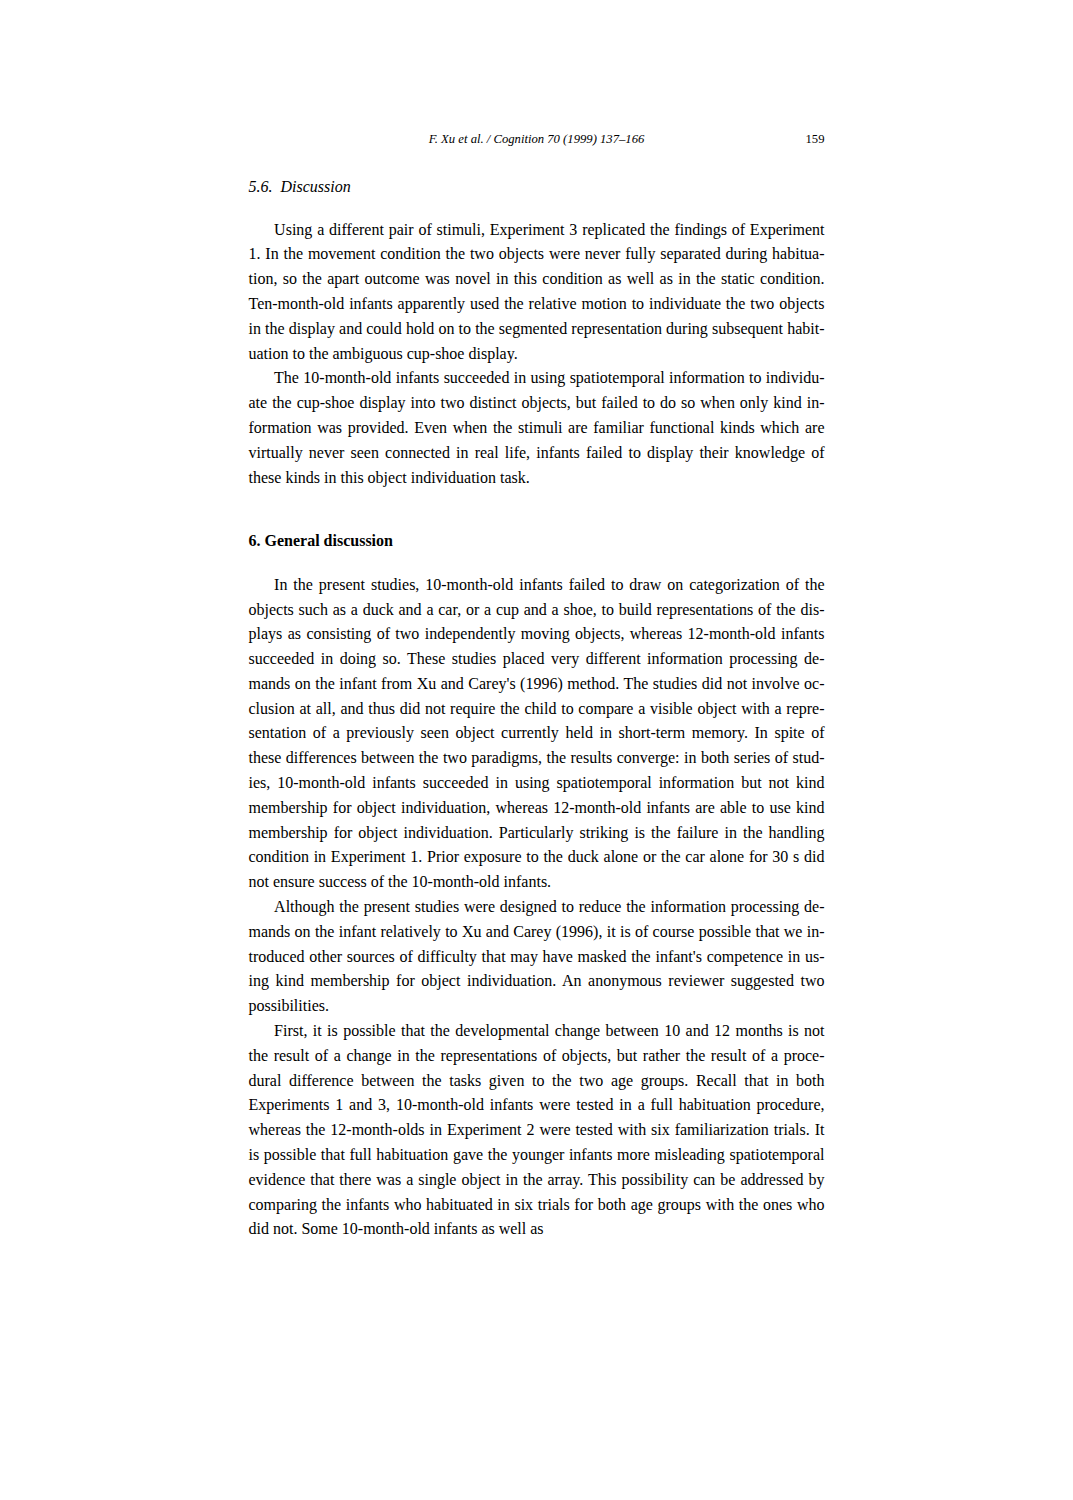F. Xu et al. / Cognition 70 (1999) 137–166
159
5.6. Discussion
Using a different pair of stimuli, Experiment 3 replicated the findings of Experiment 1. In the movement condition the two objects were never fully separated during habituation, so the apart outcome was novel in this condition as well as in the static condition. Ten-month-old infants apparently used the relative motion to individuate the two objects in the display and could hold on to the segmented representation during subsequent habituation to the ambiguous cup-shoe display.
The 10-month-old infants succeeded in using spatiotemporal information to individuate the cup-shoe display into two distinct objects, but failed to do so when only kind information was provided. Even when the stimuli are familiar functional kinds which are virtually never seen connected in real life, infants failed to display their knowledge of these kinds in this object individuation task.
6. General discussion
In the present studies, 10-month-old infants failed to draw on categorization of the objects such as a duck and a car, or a cup and a shoe, to build representations of the displays as consisting of two independently moving objects, whereas 12-month-old infants succeeded in doing so. These studies placed very different information processing demands on the infant from Xu and Carey's (1996) method. The studies did not involve occlusion at all, and thus did not require the child to compare a visible object with a representation of a previously seen object currently held in short-term memory. In spite of these differences between the two paradigms, the results converge: in both series of studies, 10-month-old infants succeeded in using spatiotemporal information but not kind membership for object individuation, whereas 12-month-old infants are able to use kind membership for object individuation. Particularly striking is the failure in the handling condition in Experiment 1. Prior exposure to the duck alone or the car alone for 30 s did not ensure success of the 10-month-old infants.
Although the present studies were designed to reduce the information processing demands on the infant relatively to Xu and Carey (1996), it is of course possible that we introduced other sources of difficulty that may have masked the infant's competence in using kind membership for object individuation. An anonymous reviewer suggested two possibilities.
First, it is possible that the developmental change between 10 and 12 months is not the result of a change in the representations of objects, but rather the result of a procedural difference between the tasks given to the two age groups. Recall that in both Experiments 1 and 3, 10-month-old infants were tested in a full habituation procedure, whereas the 12-month-olds in Experiment 2 were tested with six familiarization trials. It is possible that full habituation gave the younger infants more misleading spatiotemporal evidence that there was a single object in the array. This possibility can be addressed by comparing the infants who habituated in six trials for both age groups with the ones who did not. Some 10-month-old infants as well as